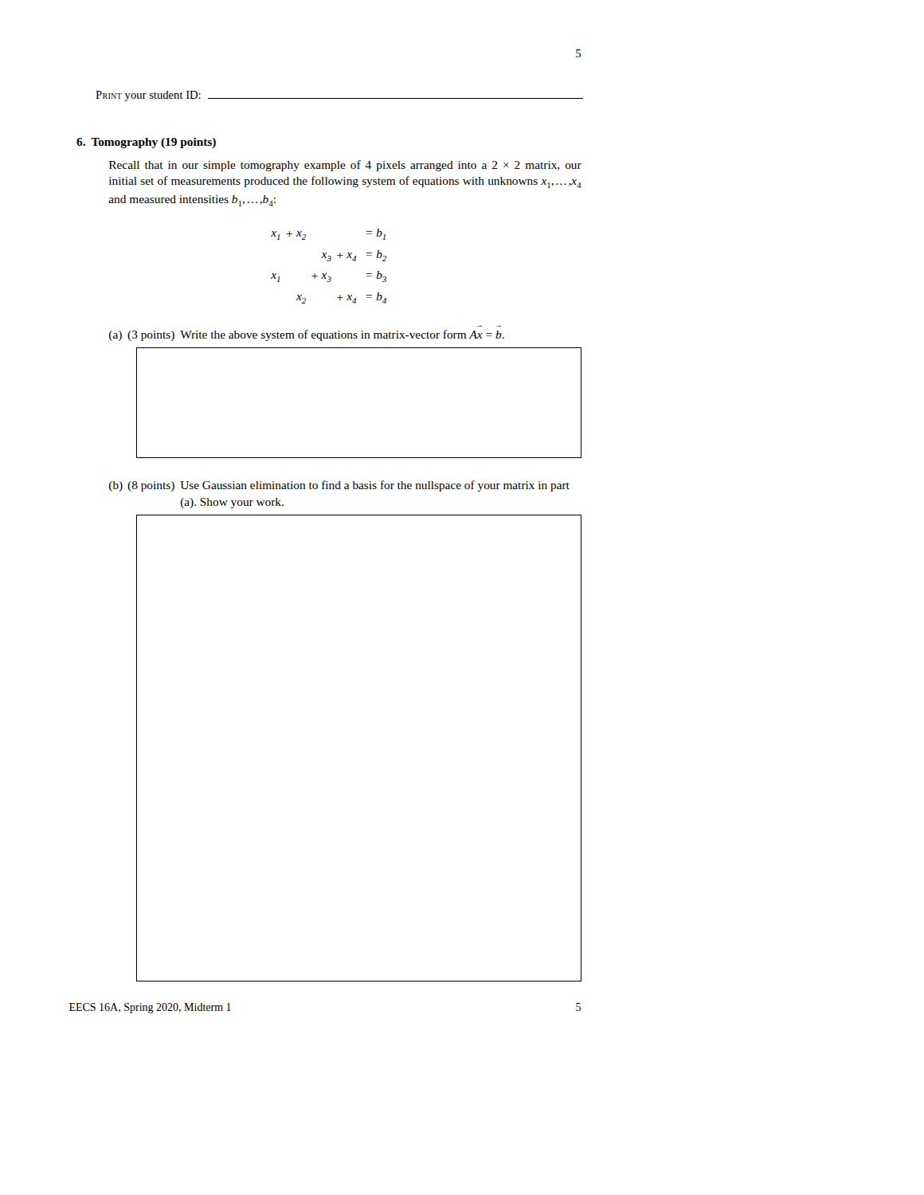5
Print your student ID:
6. Tomography (19 points)
Recall that in our simple tomography example of 4 pixels arranged into a 2 × 2 matrix, our initial set of measurements produced the following system of equations with unknowns x1, … ,x4 and measured intensities b1, … ,b4:
| x 1 | + | x 2 | | | | | = b 1 |
| | | | | x 3 | + | x 4 | = b 2 |
| x 1 | | | + | x 3 | | | = b 3 |
| | | x 2 | | | + | x 4 | = b 4 |
(a) (3 points) Write the above system of equations in matrix-vector form Ax = b.
(b) (8 points) Use Gaussian elimination to find a basis for the nullspace of your matrix in part (a). Show your work.
EECS 16A, Spring 2020, Midterm 1 5